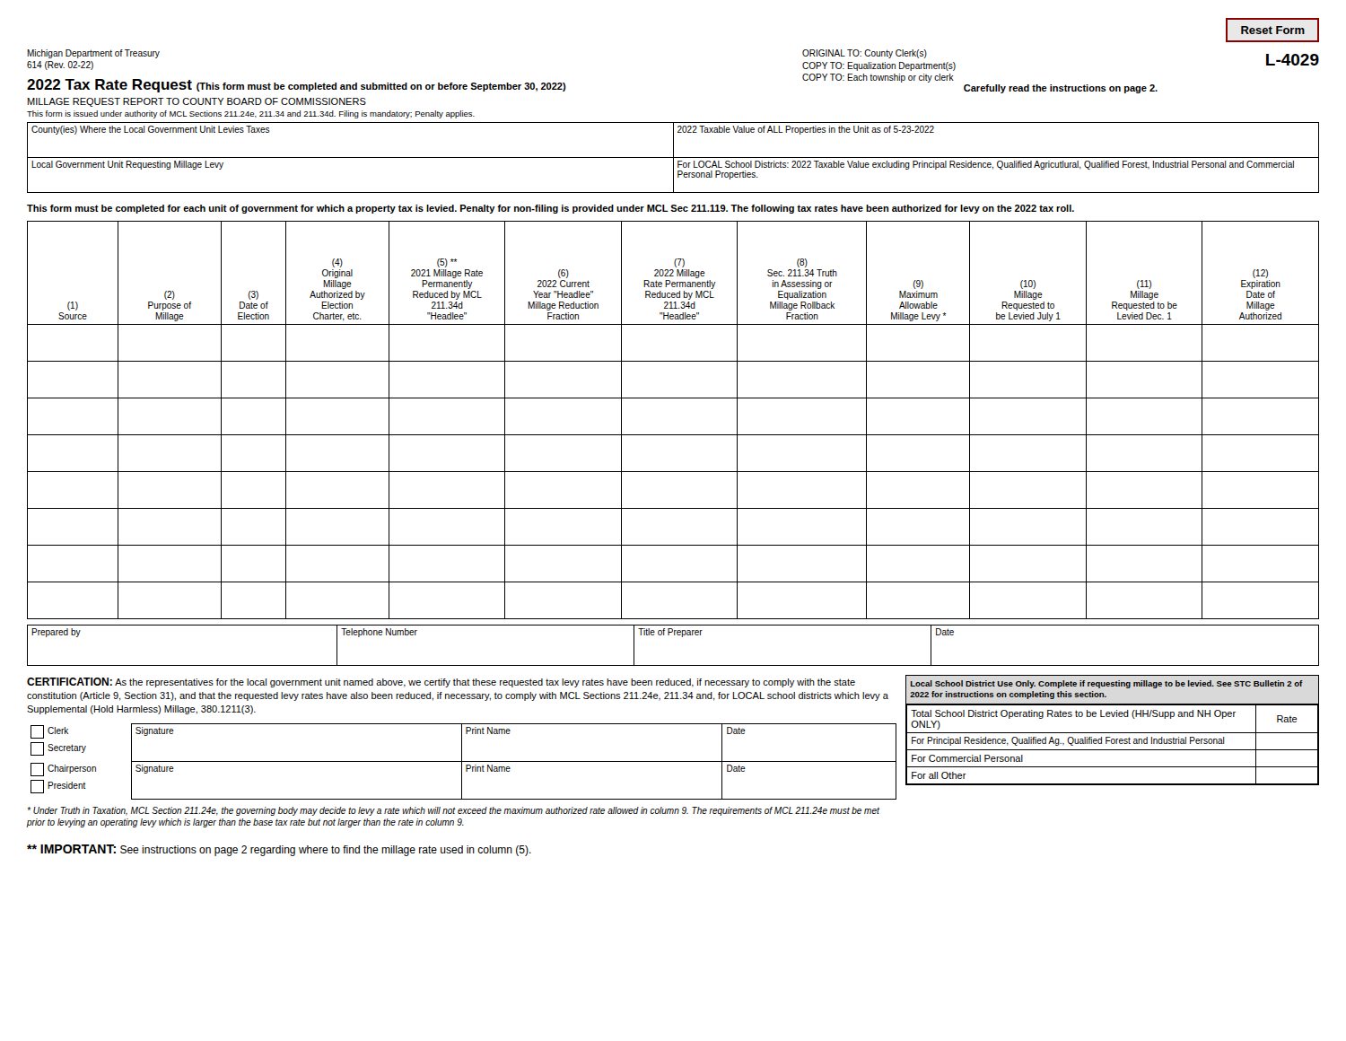Reset Form
Michigan Department of Treasury
614 (Rev. 02-22)
2022 Tax Rate Request (This form must be completed and submitted on or before September 30, 2022)
MILLAGE REQUEST REPORT TO COUNTY BOARD OF COMMISSIONERS
This form is issued under authority of MCL Sections 211.24e, 211.34 and 211.34d. Filing is mandatory; Penalty applies.
ORIGINAL TO: County Clerk(s)
COPY TO: Equalization Department(s)
COPY TO: Each township or city clerk
L-4029
Carefully read the instructions on page 2.
| County(ies) Where the Local Government Unit Levies Taxes | 2022 Taxable Value of ALL Properties in the Unit as of 5-23-2022 |
| Local Government Unit Requesting Millage Levy | For LOCAL School Districts: 2022 Taxable Value excluding Principal Residence, Qualified Agricutlural, Qualified Forest, Industrial Personal and Commercial Personal Properties. |
This form must be completed for each unit of government for which a property tax is levied. Penalty for non-filing is provided under MCL Sec 211.119. The following tax rates have been authorized for levy on the 2022 tax roll.
| (1) Source | (2) Purpose of Millage | (3) Date of Election | (4) Original Millage Authorized by Election Charter, etc. | (5) ** 2021 Millage Rate Permanently Reduced by MCL 211.34d "Headlee" | (6) 2022 Current Year "Headlee" Millage Reduction Fraction | (7) 2022 Millage Rate Permanently Reduced by MCL 211.34d "Headlee" | (8) Sec. 211.34 Truth in Assessing or Equalization Millage Rollback Fraction | (9) Maximum Allowable Millage Levy * | (10) Millage Requested to be Levied July 1 | (11) Millage Requested to be Levied Dec. 1 | (12) Expiration Date of Millage Authorized |
| --- | --- | --- | --- | --- | --- | --- | --- | --- | --- | --- | --- |
| Prepared by | Telephone Number | Title of Preparer | Date |
CERTIFICATION: As the representatives for the local government unit named above, we certify that these requested tax levy rates have been reduced, if necessary to comply with the state constitution (Article 9, Section 31), and that the requested levy rates have also been reduced, if necessary, to comply with MCL Sections 211.24e, 211.34 and, for LOCAL school districts which levy a Supplemental (Hold Harmless) Millage, 380.1211(3).
| Clerk Secretary | Signature | Print Name | Date |
| Chairperson President | Signature | Print Name | Date |
* Under Truth in Taxation, MCL Section 211.24e, the governing body may decide to levy a rate which will not exceed the maximum authorized rate allowed in column 9. The requirements of MCL 211.24e must be met prior to levying an operating levy which is larger than the base tax rate but not larger than the rate in column 9.
Local School District Use Only. Complete if requesting millage to be levied. See STC Bulletin 2 of 2022 for instructions on completing this section.
| Total School District Operating Rates to be Levied (HH/Supp and NH Oper ONLY) | Rate |
| For Principal Residence, Qualified Ag., Qualified Forest and Industrial Personal | |
| For Commercial Personal | |
| For all Other | |
** IMPORTANT: See instructions on page 2 regarding where to find the millage rate used in column (5).